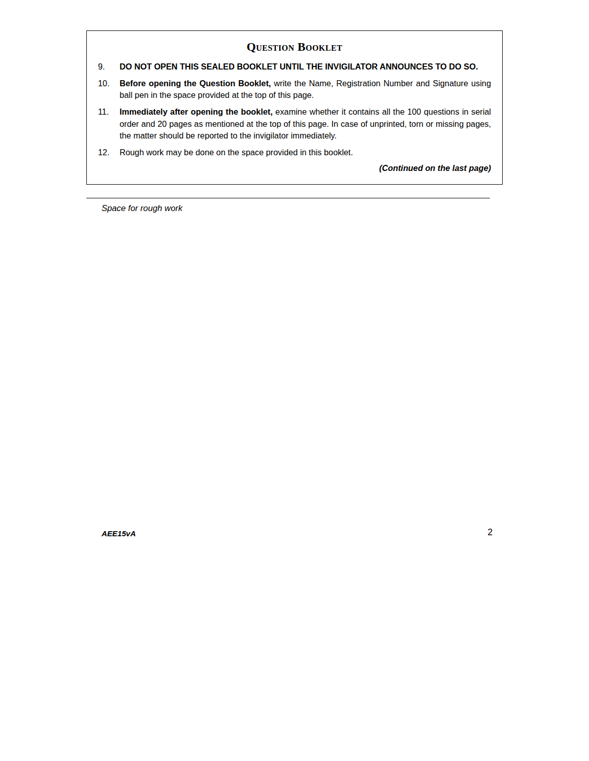Question Booklet
DO NOT OPEN THIS SEALED BOOKLET UNTIL THE INVIGILATOR ANNOUNCES TO DO SO.
Before opening the Question Booklet, write the Name, Registration Number and Signature using ball pen in the space provided at the top of this page.
Immediately after opening the booklet, examine whether it contains all the 100 questions in serial order and 20 pages as mentioned at the top of this page. In case of unprinted, torn or missing pages, the matter should be reported to the invigilator immediately.
Rough work may be done on the space provided in this booklet.
(Continued on the last page)
Space for rough work
AEE15vA
2